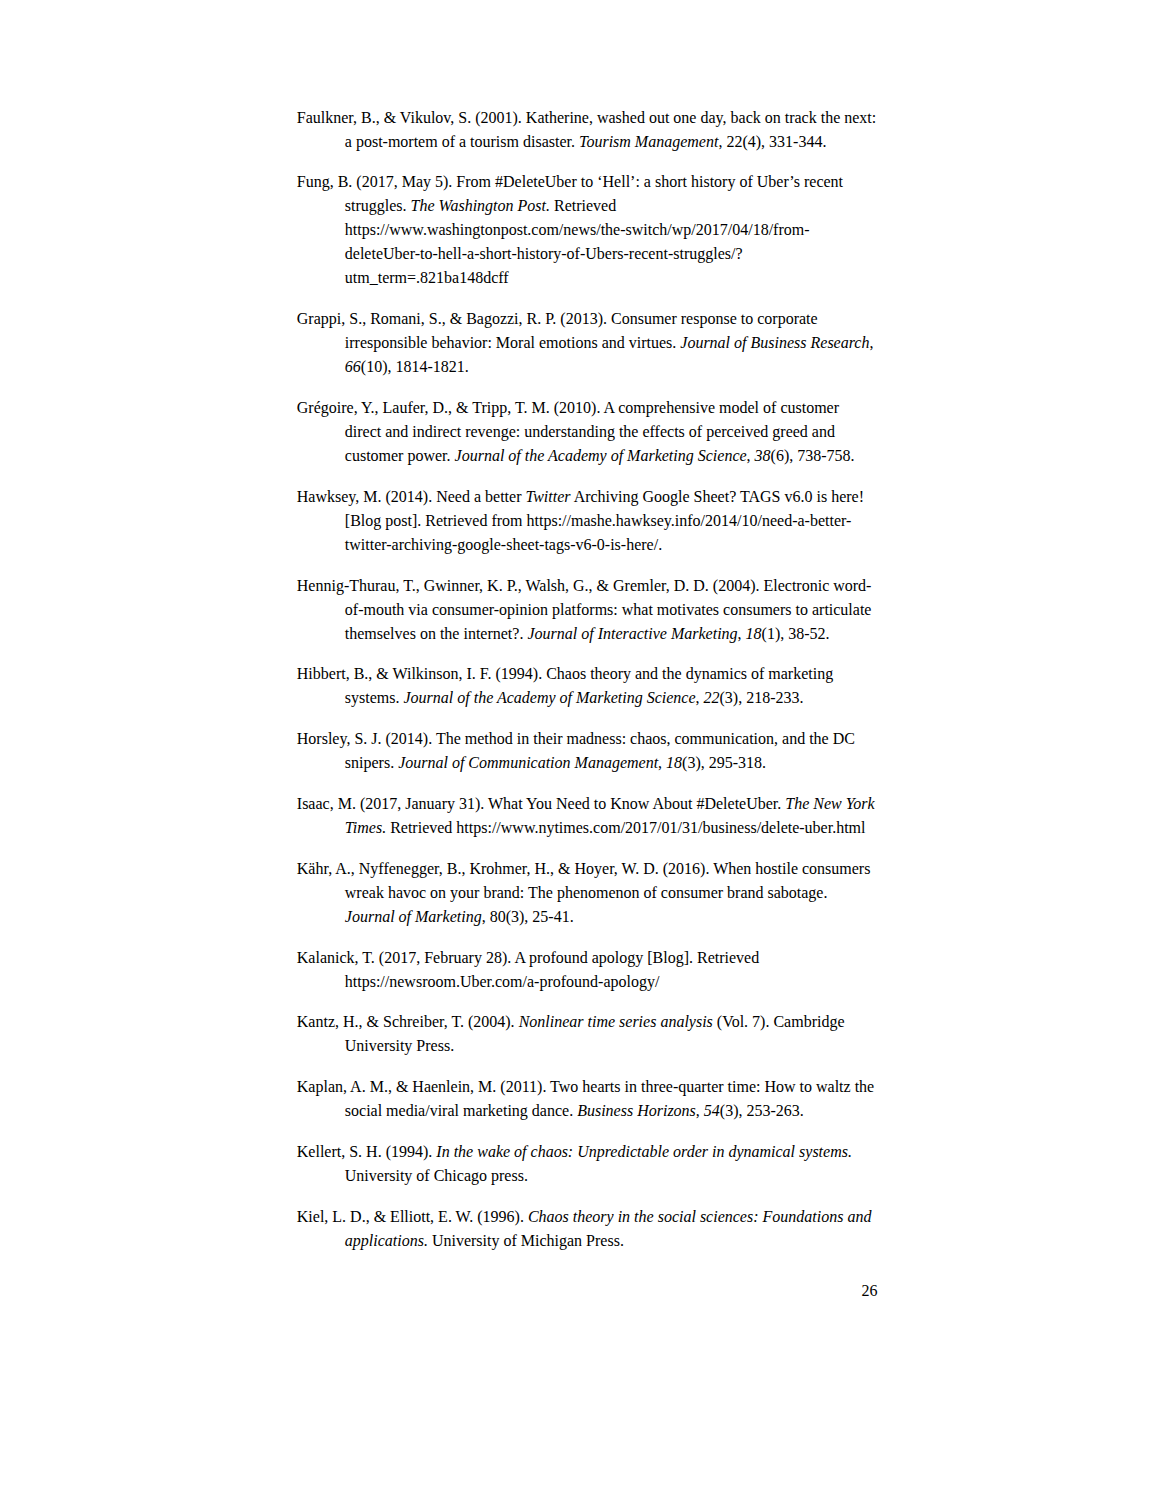Faulkner, B., & Vikulov, S. (2001). Katherine, washed out one day, back on track the next: a post-mortem of a tourism disaster. Tourism Management, 22(4), 331-344.
Fung, B. (2017, May 5). From #DeleteUber to ‘Hell’: a short history of Uber’s recent struggles. The Washington Post. Retrieved https://www.washingtonpost.com/news/the-switch/wp/2017/04/18/from-deleteUber-to-hell-a-short-history-of-Ubers-recent-struggles/?utm_term=.821ba148dcff
Grappi, S., Romani, S., & Bagozzi, R. P. (2013). Consumer response to corporate irresponsible behavior: Moral emotions and virtues. Journal of Business Research, 66(10), 1814-1821.
Grégoire, Y., Laufer, D., & Tripp, T. M. (2010). A comprehensive model of customer direct and indirect revenge: understanding the effects of perceived greed and customer power. Journal of the Academy of Marketing Science, 38(6), 738-758.
Hawksey, M. (2014). Need a better Twitter Archiving Google Sheet? TAGS v6.0 is here! [Blog post]. Retrieved from https://mashe.hawksey.info/2014/10/need-a-better-twitter-archiving-google-sheet-tags-v6-0-is-here/.
Hennig-Thurau, T., Gwinner, K. P., Walsh, G., & Gremler, D. D. (2004). Electronic word-of-mouth via consumer-opinion platforms: what motivates consumers to articulate themselves on the internet?. Journal of Interactive Marketing, 18(1), 38-52.
Hibbert, B., & Wilkinson, I. F. (1994). Chaos theory and the dynamics of marketing systems. Journal of the Academy of Marketing Science, 22(3), 218-233.
Horsley, S. J. (2014). The method in their madness: chaos, communication, and the DC snipers. Journal of Communication Management, 18(3), 295-318.
Isaac, M. (2017, January 31). What You Need to Know About #DeleteUber. The New York Times. Retrieved https://www.nytimes.com/2017/01/31/business/delete-uber.html
Kähr, A., Nyffenegger, B., Krohmer, H., & Hoyer, W. D. (2016). When hostile consumers wreak havoc on your brand: The phenomenon of consumer brand sabotage. Journal of Marketing, 80(3), 25-41.
Kalanick, T. (2017, February 28). A profound apology [Blog]. Retrieved https://newsroom.Uber.com/a-profound-apology/
Kantz, H., & Schreiber, T. (2004). Nonlinear time series analysis (Vol. 7). Cambridge University Press.
Kaplan, A. M., & Haenlein, M. (2011). Two hearts in three-quarter time: How to waltz the social media/viral marketing dance. Business Horizons, 54(3), 253-263.
Kellert, S. H. (1994). In the wake of chaos: Unpredictable order in dynamical systems. University of Chicago press.
Kiel, L. D., & Elliott, E. W. (1996). Chaos theory in the social sciences: Foundations and applications. University of Michigan Press.
26